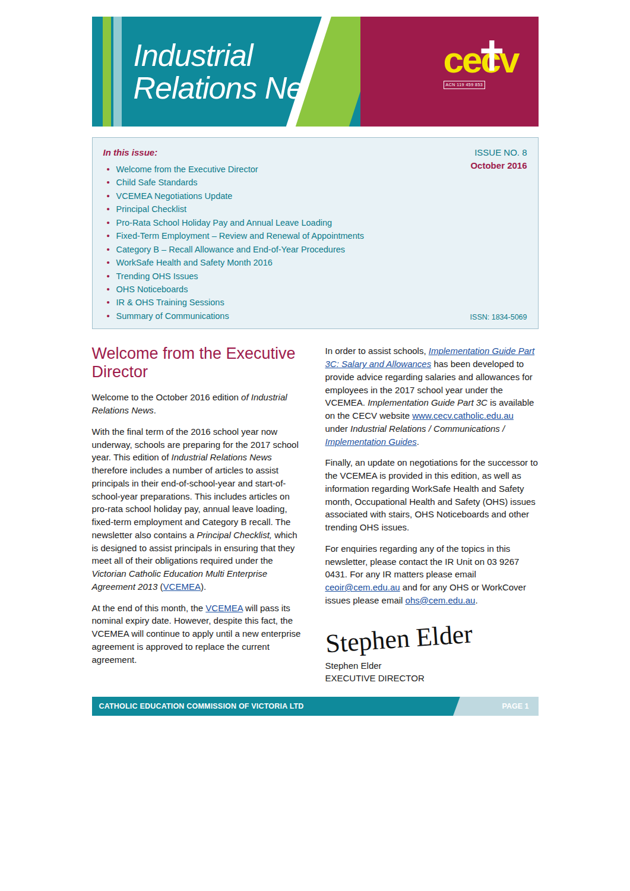Industrial
Relations News
ce✝cv ACN 119 459 853
In this issue:
Welcome from the Executive Director
Child Safe Standards
VCEMEA Negotiations Update
Principal Checklist
Pro-Rata School Holiday Pay and Annual Leave Loading
Fixed-Term Employment – Review and Renewal of Appointments
Category B – Recall Allowance and End-of-Year Procedures
WorkSafe Health and Safety Month 2016
Trending OHS Issues
OHS Noticeboards
IR & OHS Training Sessions
Summary of Communications
ISSUE NO. 8
October 2016
ISSN: 1834-5069
Welcome from the Executive Director
Welcome to the October 2016 edition of Industrial Relations News.
With the final term of the 2016 school year now underway, schools are preparing for the 2017 school year. This edition of Industrial Relations News therefore includes a number of articles to assist principals in their end-of-school-year and start-of-school-year preparations. This includes articles on pro-rata school holiday pay, annual leave loading, fixed-term employment and Category B recall. The newsletter also contains a Principal Checklist, which is designed to assist principals in ensuring that they meet all of their obligations required under the Victorian Catholic Education Multi Enterprise Agreement 2013 (VCEMEA).
At the end of this month, the VCEMEA will pass its nominal expiry date. However, despite this fact, the VCEMEA will continue to apply until a new enterprise agreement is approved to replace the current agreement.
In order to assist schools, Implementation Guide Part 3C: Salary and Allowances has been developed to provide advice regarding salaries and allowances for employees in the 2017 school year under the VCEMEA. Implementation Guide Part 3C is available on the CECV website www.cecv.catholic.edu.au under Industrial Relations / Communications / Implementation Guides.
Finally, an update on negotiations for the successor to the VCEMEA is provided in this edition, as well as information regarding WorkSafe Health and Safety month, Occupational Health and Safety (OHS) issues associated with stairs, OHS Noticeboards and other trending OHS issues.
For enquiries regarding any of the topics in this newsletter, please contact the IR Unit on 03 9267 0431. For any IR matters please email ceoir@cem.edu.au and for any OHS or WorkCover issues please email ohs@cem.edu.au.
Stephen Elder
Stephen Elder
EXECUTIVE DIRECTOR
CATHOLIC EDUCATION COMMISSION OF VICTORIA LTD
PAGE 1